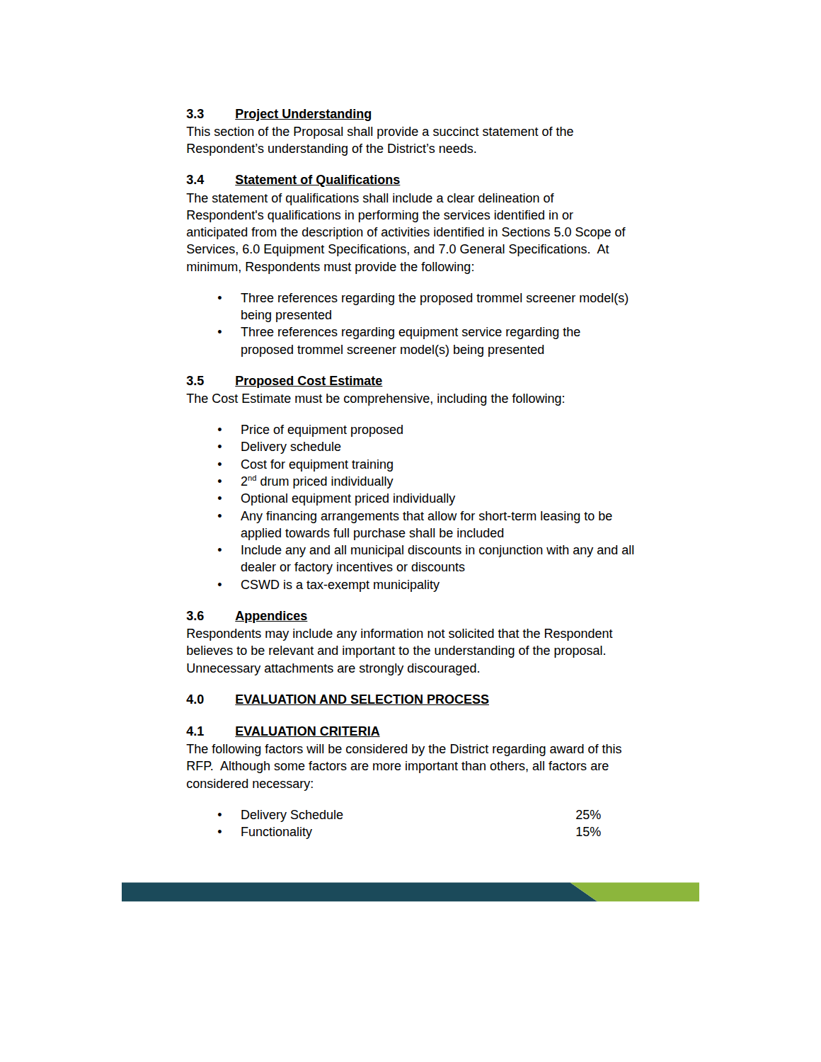3.3 Project Understanding
This section of the Proposal shall provide a succinct statement of the Respondent’s understanding of the District’s needs.
3.4 Statement of Qualifications
The statement of qualifications shall include a clear delineation of Respondent's qualifications in performing the services identified in or anticipated from the description of activities identified in Sections 5.0 Scope of Services, 6.0 Equipment Specifications, and 7.0 General Specifications. At minimum, Respondents must provide the following:
Three references regarding the proposed trommel screener model(s) being presented
Three references regarding equipment service regarding the proposed trommel screener model(s) being presented
3.5 Proposed Cost Estimate
The Cost Estimate must be comprehensive, including the following:
Price of equipment proposed
Delivery schedule
Cost for equipment training
2nd drum priced individually
Optional equipment priced individually
Any financing arrangements that allow for short-term leasing to be applied towards full purchase shall be included
Include any and all municipal discounts in conjunction with any and all dealer or factory incentives or discounts
CSWD is a tax-exempt municipality
3.6 Appendices
Respondents may include any information not solicited that the Respondent believes to be relevant and important to the understanding of the proposal. Unnecessary attachments are strongly discouraged.
4.0 EVALUATION AND SELECTION PROCESS
4.1 EVALUATION CRITERIA
The following factors will be considered by the District regarding award of this RFP. Although some factors are more important than others, all factors are considered necessary:
Delivery Schedule25%
Functionality15%